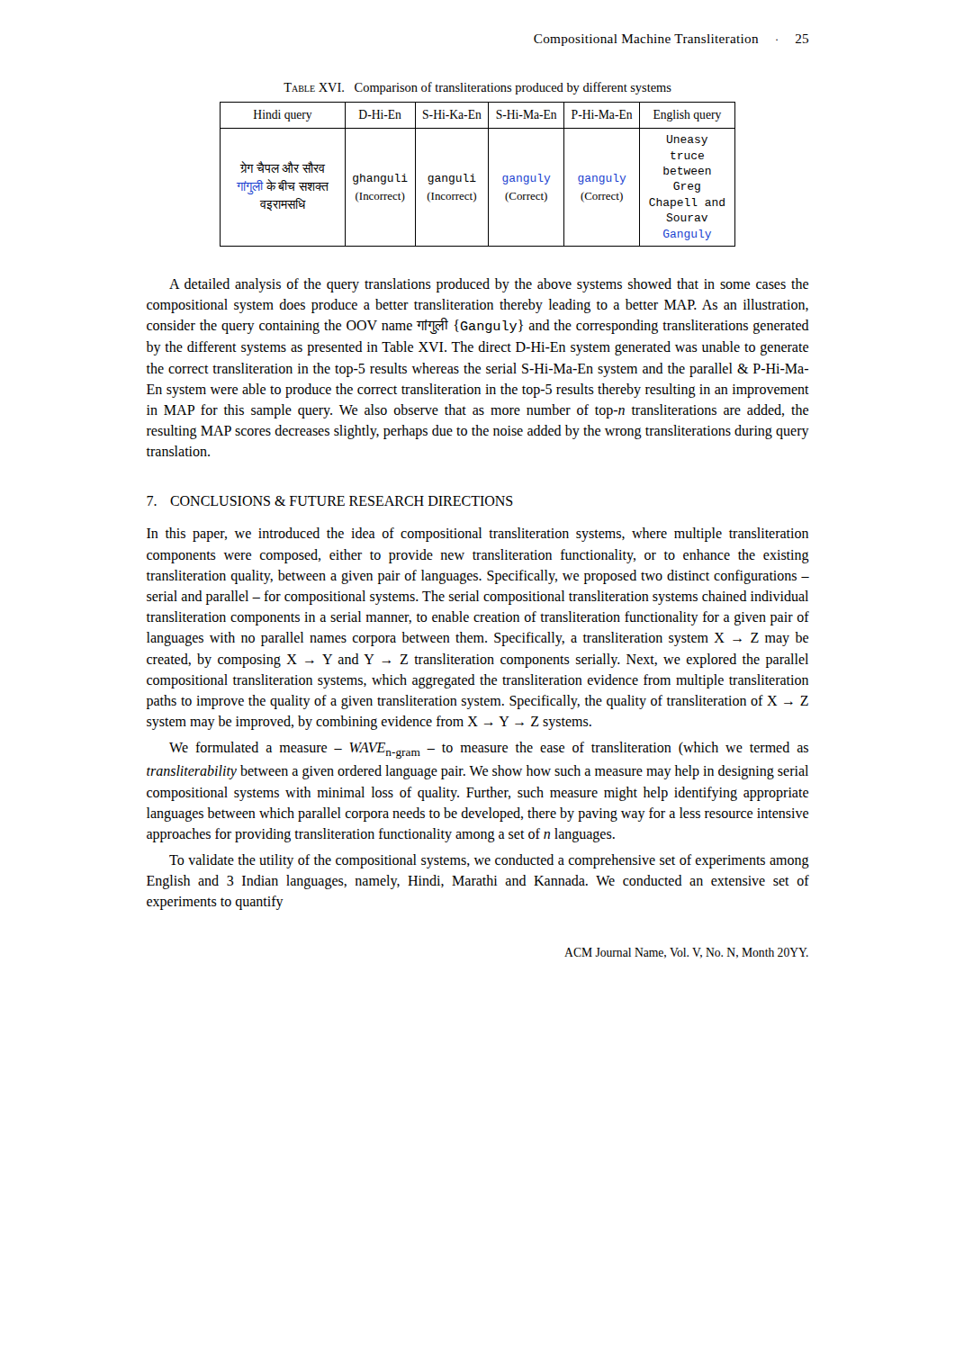Compositional Machine Transliteration · 25
Table XVI. Comparison of transliterations produced by different systems
| Hindi query | D-Hi-En | S-Hi-Ka-En | S-Hi-Ma-En | P-Hi-Ma-En | English query |
| --- | --- | --- | --- | --- | --- |
| ग्रेग चैपल और सौरव गांगुली के बीच सशक्त वइरामसधि | ghanguli (Incorrect) | ganguli (Incorrect) | ganguly (Correct) | ganguly (Correct) | Uneasy truce between Greg Chapell and Sourav Ganguly |
A detailed analysis of the query translations produced by the above systems showed that in some cases the compositional system does produce a better transliteration thereby leading to a better MAP. As an illustration, consider the query containing the OOV name गांगुली {Ganguly} and the corresponding transliterations generated by the different systems as presented in Table XVI. The direct D-Hi-En system generated was unable to generate the correct transliteration in the top-5 results whereas the serial S-Hi-Ma-En system and the parallel & P-Hi-Ma-En system were able to produce the correct transliteration in the top-5 results thereby resulting in an improvement in MAP for this sample query. We also observe that as more number of top-n transliterations are added, the resulting MAP scores decreases slightly, perhaps due to the noise added by the wrong transliterations during query translation.
7. CONCLUSIONS & FUTURE RESEARCH DIRECTIONS
In this paper, we introduced the idea of compositional transliteration systems, where multiple transliteration components were composed, either to provide new transliteration functionality, or to enhance the existing transliteration quality, between a given pair of languages. Specifically, we proposed two distinct configurations – serial and parallel – for compositional systems. The serial compositional transliteration systems chained individual transliteration components in a serial manner, to enable creation of transliteration functionality for a given pair of languages with no parallel names corpora between them. Specifically, a transliteration system X → Z may be created, by composing X → Y and Y → Z transliteration components serially. Next, we explored the parallel compositional transliteration systems, which aggregated the transliteration evidence from multiple transliteration paths to improve the quality of a given transliteration system. Specifically, the quality of transliteration of X → Z system may be improved, by combining evidence from X → Y → Z systems.
We formulated a measure – WAVEn-gram – to measure the ease of transliteration (which we termed as transliterability between a given ordered language pair. We show how such a measure may help in designing serial compositional systems with minimal loss of quality. Further, such measure might help identifying appropriate languages between which parallel corpora needs to be developed, there by paving way for a less resource intensive approaches for providing transliteration functionality among a set of n languages.
To validate the utility of the compositional systems, we conducted a comprehensive set of experiments among English and 3 Indian languages, namely, Hindi, Marathi and Kannada. We conducted an extensive set of experiments to quantify
ACM Journal Name, Vol. V, No. N, Month 20YY.